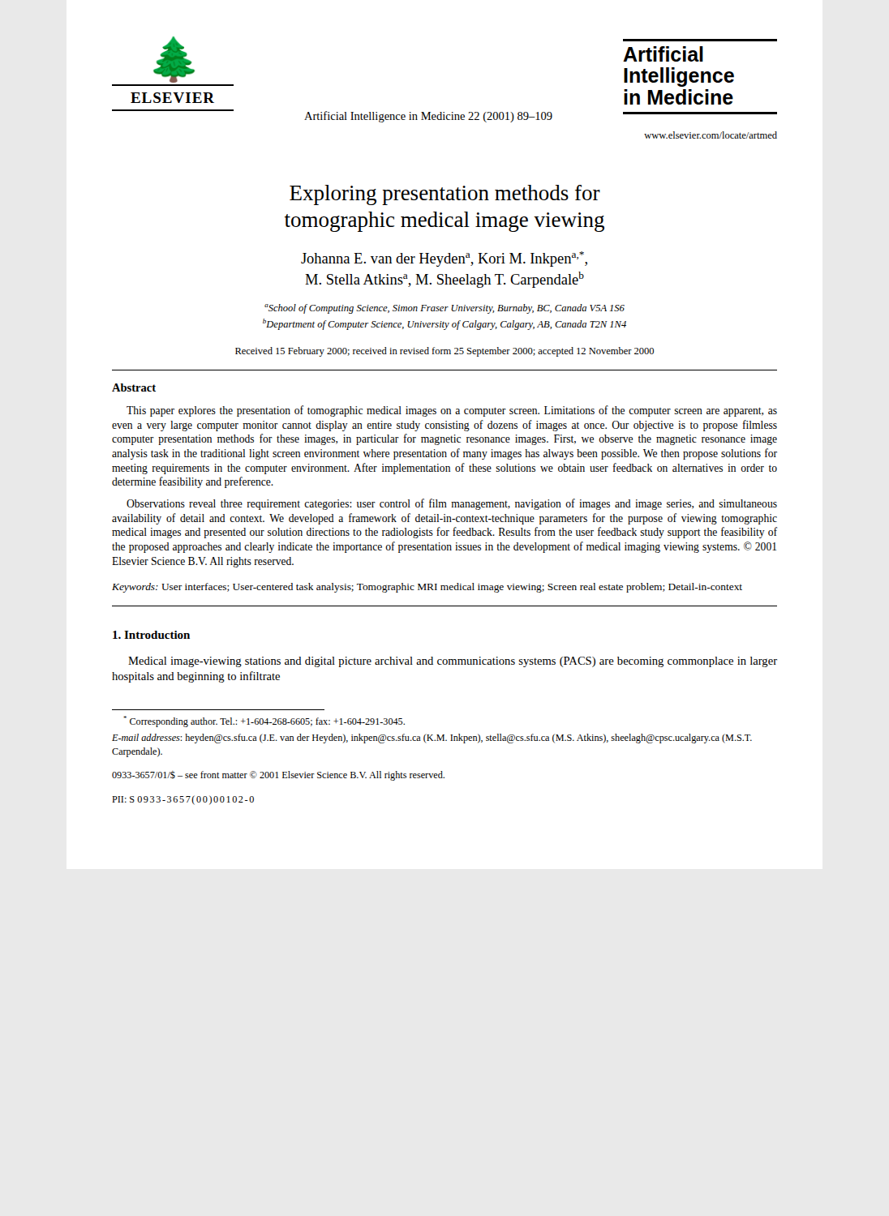🌲
ELSEVIER
Artificial Intelligence in Medicine 22 (2001) 89–109
Artificial
Intelligence
in Medicine
www.elsevier.com/locate/artmed
Exploring presentation methods for
tomographic medical image viewing
Johanna E. van der Heydena, Kori M. Inkpena,*,
M. Stella Atkinsa, M. Sheelagh T. Carpendaleb
aSchool of Computing Science, Simon Fraser University, Burnaby, BC, Canada V5A 1S6
bDepartment of Computer Science, University of Calgary, Calgary, AB, Canada T2N 1N4
Received 15 February 2000; received in revised form 25 September 2000; accepted 12 November 2000
Abstract
This paper explores the presentation of tomographic medical images on a computer screen. Limitations of the computer screen are apparent, as even a very large computer monitor cannot display an entire study consisting of dozens of images at once. Our objective is to propose filmless computer presentation methods for these images, in particular for magnetic resonance images. First, we observe the magnetic resonance image analysis task in the traditional light screen environment where presentation of many images has always been possible. We then propose solutions for meeting requirements in the computer environment. After implementation of these solutions we obtain user feedback on alternatives in order to determine feasibility and preference.
Observations reveal three requirement categories: user control of film management, navigation of images and image series, and simultaneous availability of detail and context. We developed a framework of detail-in-context-technique parameters for the purpose of viewing tomographic medical images and presented our solution directions to the radiologists for feedback. Results from the user feedback study support the feasibility of the proposed approaches and clearly indicate the importance of presentation issues in the development of medical imaging viewing systems. © 2001 Elsevier Science B.V. All rights reserved.
Keywords: User interfaces; User-centered task analysis; Tomographic MRI medical image viewing; Screen real estate problem; Detail-in-context
1. Introduction
Medical image-viewing stations and digital picture archival and communications systems (PACS) are becoming commonplace in larger hospitals and beginning to infiltrate
* Corresponding author. Tel.: +1-604-268-6605; fax: +1-604-291-3045.
E-mail addresses: heyden@cs.sfu.ca (J.E. van der Heyden), inkpen@cs.sfu.ca (K.M. Inkpen), stella@cs.sfu.ca (M.S. Atkins), sheelagh@cpsc.ucalgary.ca (M.S.T. Carpendale).
0933-3657/01/$ – see front matter © 2001 Elsevier Science B.V. All rights reserved.
PII: S 0933-3657(00)00102-0